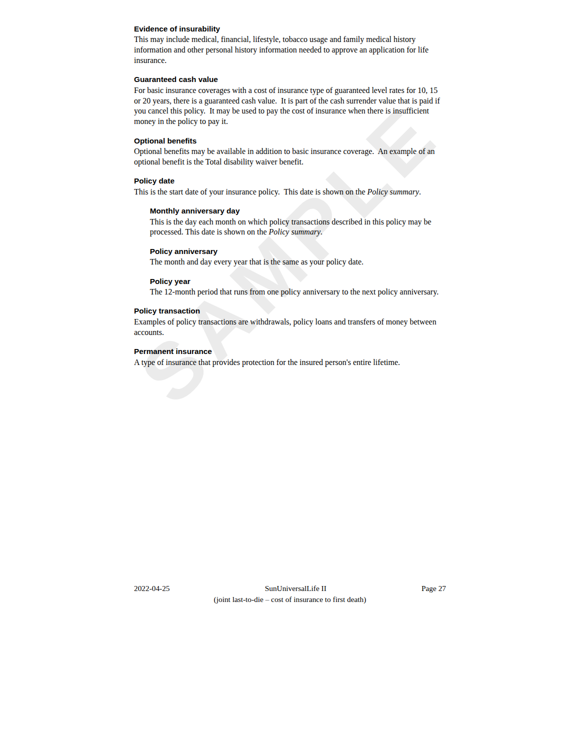SAMPLE
Evidence of insurability
This may include medical, financial, lifestyle, tobacco usage and family medical history information and other personal history information needed to approve an application for life insurance.
Guaranteed cash value
For basic insurance coverages with a cost of insurance type of guaranteed level rates for 10, 15 or 20 years, there is a guaranteed cash value. It is part of the cash surrender value that is paid if you cancel this policy. It may be used to pay the cost of insurance when there is insufficient money in the policy to pay it.
Optional benefits
Optional benefits may be available in addition to basic insurance coverage. An example of an optional benefit is the Total disability waiver benefit.
Policy date
This is the start date of your insurance policy. This date is shown on the Policy summary.
Monthly anniversary day
This is the day each month on which policy transactions described in this policy may be processed. This date is shown on the Policy summary.
Policy anniversary
The month and day every year that is the same as your policy date.
Policy year
The 12-month period that runs from one policy anniversary to the next policy anniversary.
Policy transaction
Examples of policy transactions are withdrawals, policy loans and transfers of money between accounts.
Permanent insurance
A type of insurance that provides protection for the insured person's entire lifetime.
2022-04-25 SunUniversalLife II Page 27
(joint last-to-die – cost of insurance to first death)